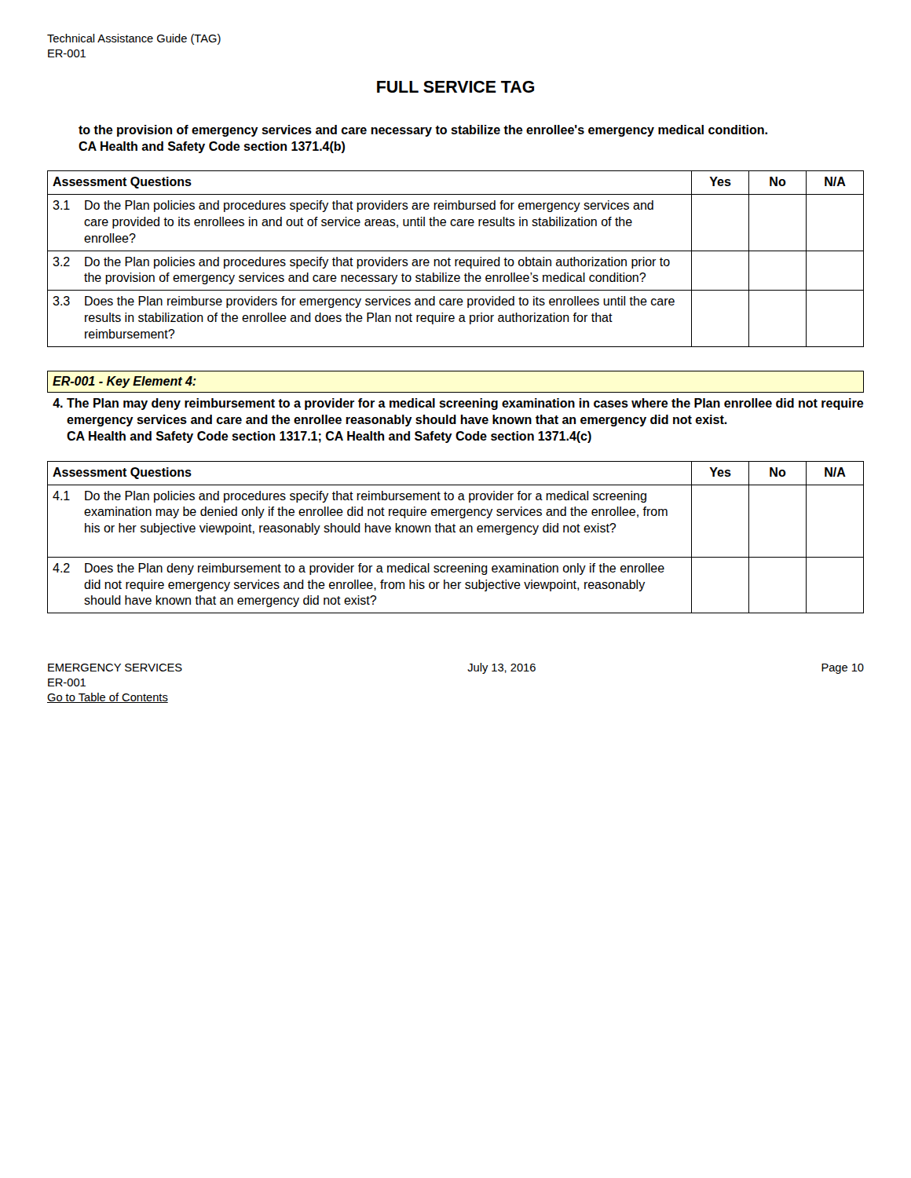Technical Assistance Guide (TAG)
ER-001
FULL SERVICE TAG
to the provision of emergency services and care necessary to stabilize the enrollee's emergency medical condition.
CA Health and Safety Code section 1371.4(b)
| Assessment Questions | Yes | No | N/A |
| --- | --- | --- | --- |
| 3.1 Do the Plan policies and procedures specify that providers are reimbursed for emergency services and care provided to its enrollees in and out of service areas, until the care results in stabilization of the enrollee? | | | |
| 3.2 Do the Plan policies and procedures specify that providers are not required to obtain authorization prior to the provision of emergency services and care necessary to stabilize the enrollee’s medical condition? | | | |
| 3.3 Does the Plan reimburse providers for emergency services and care provided to its enrollees until the care results in stabilization of the enrollee and does the Plan not require a prior authorization for that reimbursement? | | | |
ER-001 - Key Element 4:
The Plan may deny reimbursement to a provider for a medical screening examination in cases where the Plan enrollee did not require emergency services and care and the enrollee reasonably should have known that an emergency did not exist.
CA Health and Safety Code section 1317.1; CA Health and Safety Code section 1371.4(c)
| Assessment Questions | Yes | No | N/A |
| --- | --- | --- | --- |
| 4.1 Do the Plan policies and procedures specify that reimbursement to a provider for a medical screening examination may be denied only if the enrollee did not require emergency services and the enrollee, from his or her subjective viewpoint, reasonably should have known that an emergency did not exist? | | | |
| 4.2 Does the Plan deny reimbursement to a provider for a medical screening examination only if the enrollee did not require emergency services and the enrollee, from his or her subjective viewpoint, reasonably should have known that an emergency did not exist? | | | |
EMERGENCY SERVICES
July 13, 2016
Page 10
ER-001
Go to Table of Contents